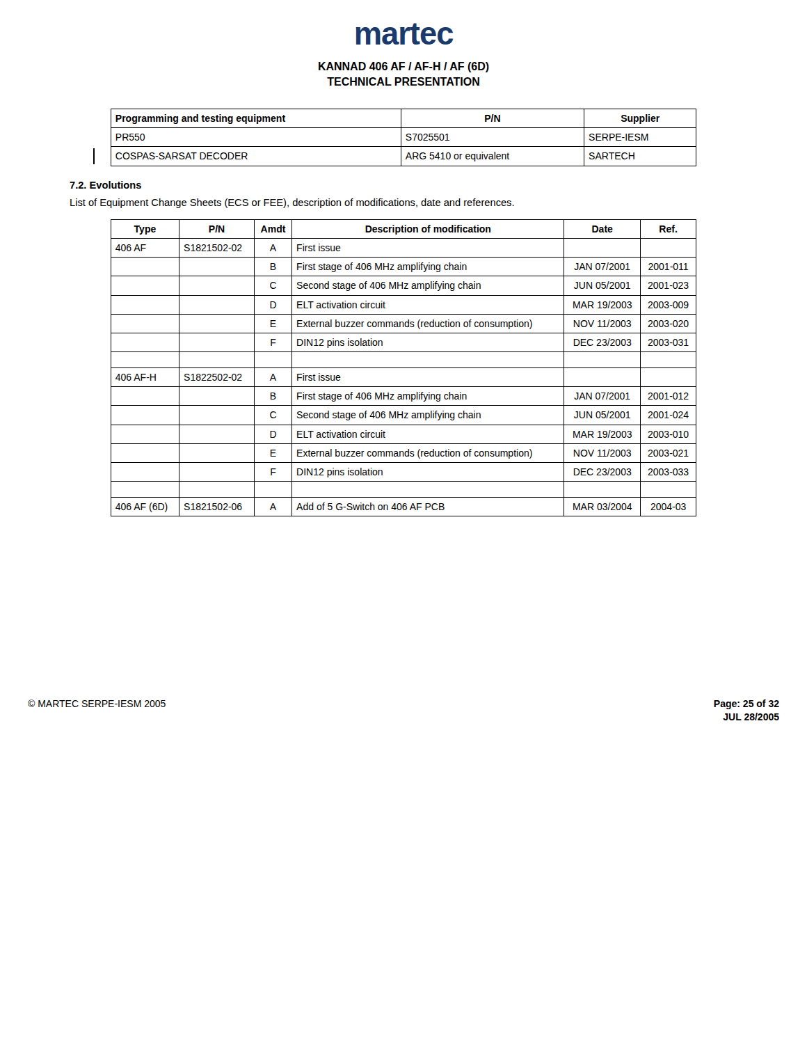martec
KANNAD 406 AF / AF-H / AF (6D)
TECHNICAL PRESENTATION
| Programming and testing equipment | P/N | Supplier |
| --- | --- | --- |
| PR550 | S7025501 | SERPE-IESM |
| COSPAS-SARSAT DECODER | ARG 5410 or equivalent | SARTECH |
7.2. Evolutions
List of Equipment Change Sheets (ECS or FEE), description of modifications, date and references.
| Type | P/N | Amdt | Description of modification | Date | Ref. |
| --- | --- | --- | --- | --- | --- |
| 406 AF | S1821502-02 | A | First issue | | |
| | | B | First stage of 406 MHz amplifying chain | JAN 07/2001 | 2001-011 |
| | | C | Second stage of 406 MHz amplifying chain | JUN 05/2001 | 2001-023 |
| | | D | ELT activation circuit | MAR 19/2003 | 2003-009 |
| | | E | External buzzer commands (reduction of consumption) | NOV 11/2003 | 2003-020 |
| | | F | DIN12 pins isolation | DEC 23/2003 | 2003-031 |
| 406 AF-H | S1822502-02 | A | First issue | | |
| | | B | First stage of 406 MHz amplifying chain | JAN 07/2001 | 2001-012 |
| | | C | Second stage of 406 MHz amplifying chain | JUN 05/2001 | 2001-024 |
| | | D | ELT activation circuit | MAR 19/2003 | 2003-010 |
| | | E | External buzzer commands (reduction of consumption) | NOV 11/2003 | 2003-021 |
| | | F | DIN12 pins isolation | DEC 23/2003 | 2003-033 |
| 406 AF (6D) | S1821502-06 | A | Add of 5 G-Switch on 406 AF PCB | MAR 03/2004 | 2004-03 |
© MARTEC SERPE-IESM 2005
Page: 25 of 32
JUL 28/2005